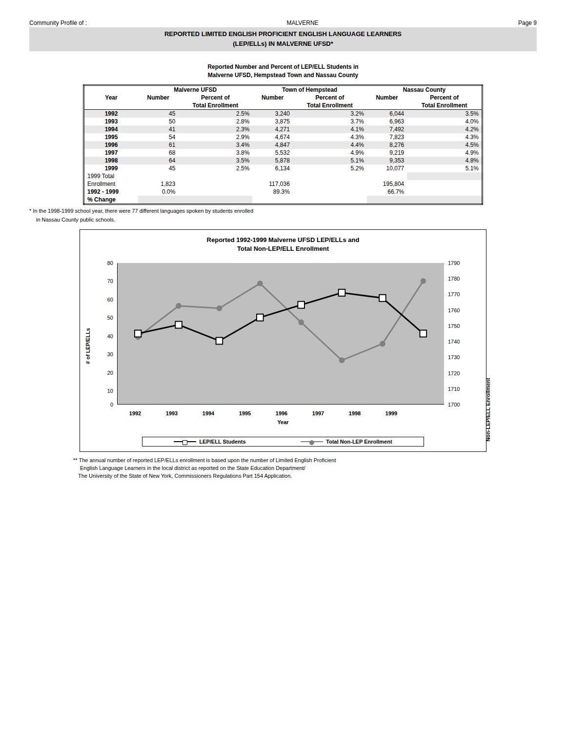Community Profile of :
MALVERNE
Page 9
REPORTED LIMITED ENGLISH PROFICIENT ENGLISH LANGUAGE LEARNERS
(LEP/ELLs) IN MALVERNE UFSD*
Reported Number and Percent of LEP/ELL Students in Malverne UFSD, Hempstead Town and Nassau County
| | Malverne UFSD | Town of Hempstead | Nassau County |
| Year | Number | Percent of | Number | Percent of | Number | Percent of |
| | | Total Enrollment | | Total Enrollment | | Total Enrollment |
| 1992 | 45 | 2.5% | 3,240 | 3.2% | 6,044 | 3.5% |
| 1993 | 50 | 2.8% | 3,875 | 3.7% | 6,963 | 4.0% |
| 1994 | 41 | 2.3% | 4,271 | 4.1% | 7,492 | 4.2% |
| 1995 | 54 | 2.9% | 4,674 | 4.3% | 7,823 | 4.3% |
| 1996 | 61 | 3.4% | 4,847 | 4.4% | 8,276 | 4.5% |
| 1997 | 68 | 3.8% | 5,532 | 4.9% | 9,219 | 4.9% |
| 1998 | 64 | 3.5% | 5,878 | 5.1% | 9,353 | 4.8% |
| 1999 | 45 | 2.5% | 6,134 | 5.2% | 10,077 | 5.1% |
| 1999 Total | | | | | | |
| Enrollment | 1,823 | | 117,036 | | 195,804 | |
| 1992 - 1999 | 0.0% | | 89.3% | | 66.7% | |
| % Change | | | | | | |
* In the 1998-1999 school year, there were 77 different languages spoken by students enrolled
in Nassau County public schools.
Reported 1992-1999 Malverne UFSD LEP/ELLs and
Total Non-LEP/ELL Enrollment
# of LEP/ELLs
Non-LEP/ELL Enrollment
80
70
60
50
40
30
20
10
0
1790
1780
1770
1760
1750
1740
1730
1720
1710
1700
1992
1993
1994
1995
1996
1997
1998
1999
Year
LEP/ELL Students
Total Non-LEP Enrollment
** The annual number of reported LEP/ELLs enrollment is based upon the number of Limited English Proficient
English Language Learners in the local district as reported on the State Education Department/
The University of the State of New York, Commissioners Regulations Part 154 Application.